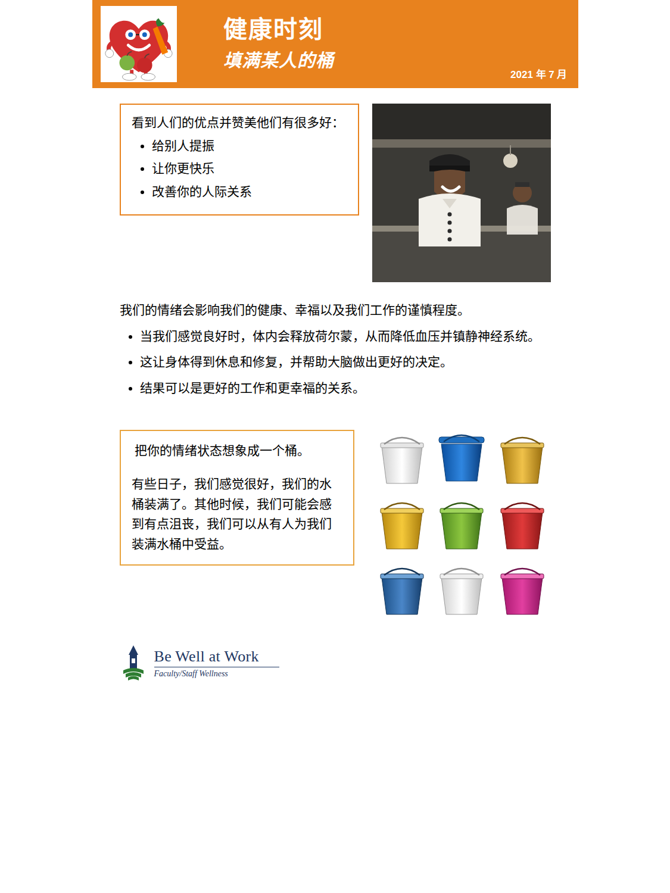健康时刻
填满某人的桶
2021 年 7 月
看到人们的优点并赞美他们有很多好：
给别人提振
让你更快乐
改善你的人际关系
我们的情绪会影响我们的健康、幸福以及我们工作的谨慎程度。
当我们感觉良好时，体内会释放荷尔蒙，从而降低血压并镇静神经系统。
这让身体得到休息和修复，并帮助大脑做出更好的决定。
结果可以是更好的工作和更幸福的关系。
把你的情绪状态想象成一个桶。
有些日子，我们感觉很好，我们的水桶装满了。其他时候，我们可能会感到有点沮丧，我们可以从有人为我们装满水桶中受益。
Be Well at Work
Faculty/Staff Wellness